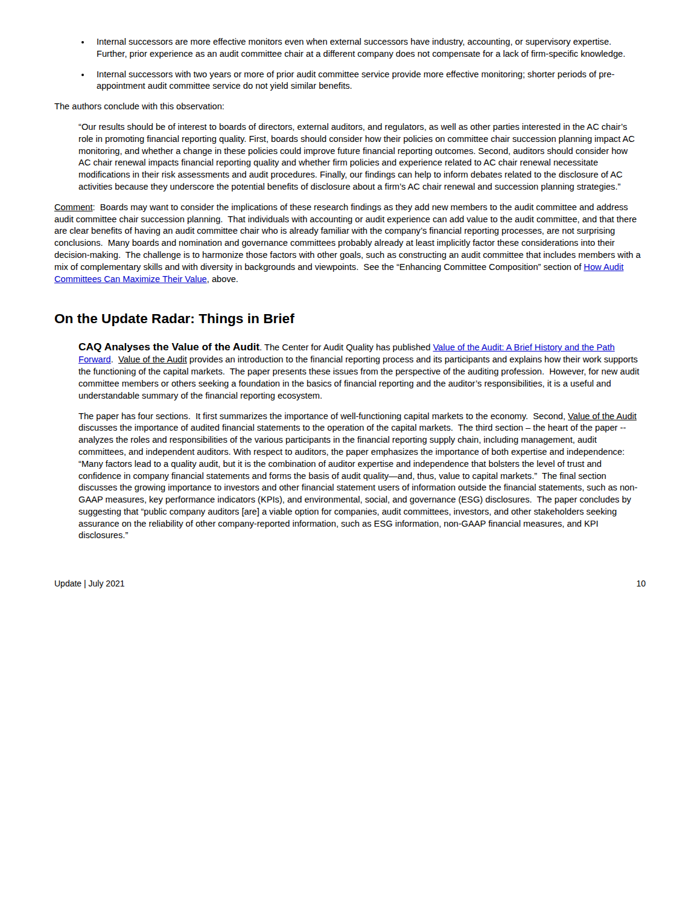Internal successors are more effective monitors even when external successors have industry, accounting, or supervisory expertise. Further, prior experience as an audit committee chair at a different company does not compensate for a lack of firm-specific knowledge.
Internal successors with two years or more of prior audit committee service provide more effective monitoring; shorter periods of pre-appointment audit committee service do not yield similar benefits.
The authors conclude with this observation:
“Our results should be of interest to boards of directors, external auditors, and regulators, as well as other parties interested in the AC chair’s role in promoting financial reporting quality. First, boards should consider how their policies on committee chair succession planning impact AC monitoring, and whether a change in these policies could improve future financial reporting outcomes. Second, auditors should consider how AC chair renewal impacts financial reporting quality and whether firm policies and experience related to AC chair renewal necessitate modifications in their risk assessments and audit procedures. Finally, our findings can help to inform debates related to the disclosure of AC activities because they underscore the potential benefits of disclosure about a firm’s AC chair renewal and succession planning strategies.”
Comment: Boards may want to consider the implications of these research findings as they add new members to the audit committee and address audit committee chair succession planning. That individuals with accounting or audit experience can add value to the audit committee, and that there are clear benefits of having an audit committee chair who is already familiar with the company’s financial reporting processes, are not surprising conclusions. Many boards and nomination and governance committees probably already at least implicitly factor these considerations into their decision-making. The challenge is to harmonize those factors with other goals, such as constructing an audit committee that includes members with a mix of complementary skills and with diversity in backgrounds and viewpoints. See the “Enhancing Committee Composition” section of How Audit Committees Can Maximize Their Value, above.
On the Update Radar: Things in Brief
CAQ Analyses the Value of the Audit
. The Center for Audit Quality has published Value of the Audit: A Brief History and the Path Forward. Value of the Audit provides an introduction to the financial reporting process and its participants and explains how their work supports the functioning of the capital markets. The paper presents these issues from the perspective of the auditing profession. However, for new audit committee members or others seeking a foundation in the basics of financial reporting and the auditor’s responsibilities, it is a useful and understandable summary of the financial reporting ecosystem.
The paper has four sections. It first summarizes the importance of well-functioning capital markets to the economy. Second, Value of the Audit discusses the importance of audited financial statements to the operation of the capital markets. The third section – the heart of the paper -- analyzes the roles and responsibilities of the various participants in the financial reporting supply chain, including management, audit committees, and independent auditors. With respect to auditors, the paper emphasizes the importance of both expertise and independence: “Many factors lead to a quality audit, but it is the combination of auditor expertise and independence that bolsters the level of trust and confidence in company financial statements and forms the basis of audit quality—and, thus, value to capital markets.” The final section discusses the growing importance to investors and other financial statement users of information outside the financial statements, such as non-GAAP measures, key performance indicators (KPIs), and environmental, social, and governance (ESG) disclosures. The paper concludes by suggesting that “public company auditors [are] a viable option for companies, audit committees, investors, and other stakeholders seeking assurance on the reliability of other company-reported information, such as ESG information, non-GAAP financial measures, and KPI disclosures.”
Update | July 2021 10